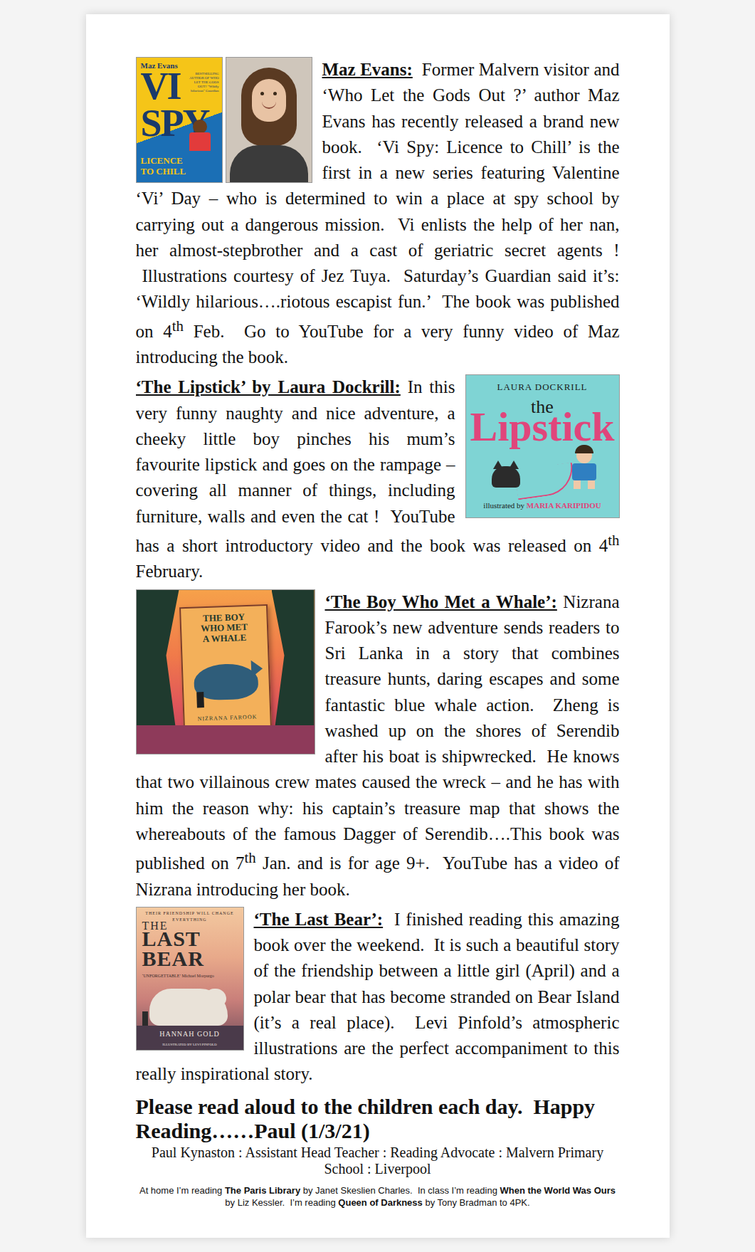Maz Evans
BESTSELLING AUTHOR OF WHO LET THE GODS OUT? "Wildly hilarious" Guardian
VI
SPY
LICENCE
TO CHILL
Maz Evans: Former Malvern visitor and ‘Who Let the Gods Out ?’ author Maz Evans has recently released a brand new book. ‘Vi Spy: Licence to Chill’ is the first in a new series featuring Valentine ‘Vi’ Day – who is determined to win a place at spy school by carrying out a dangerous mission. Vi enlists the help of her nan, her almost-stepbrother and a cast of geriatric secret agents ! Illustrations courtesy of Jez Tuya. Saturday’s Guardian said it’s: ‘Wildly hilarious….riotous escapist fun.’ The book was published on 4th Feb. Go to YouTube for a very funny video of Maz introducing the book.
LAURA DOCKRILL
the
Lipstick
illustrated by MARIA KARIPIDOU
‘The Lipstick’ by Laura Dockrill: In this very funny naughty and nice adventure, a cheeky little boy pinches his mum’s favourite lipstick and goes on the rampage – covering all manner of things, including furniture, walls and even the cat ! YouTube has a short introductory video and the book was released on 4th February.
THE BOY
WHO MET
A WHALE
NIZRANA FAROOK
‘The Boy Who Met a Whale’: Nizrana Farook’s new adventure sends readers to Sri Lanka in a story that combines treasure hunts, daring escapes and some fantastic blue whale action. Zheng is washed up on the shores of Serendib after his boat is shipwrecked. He knows that two villainous crew mates caused the wreck – and he has with him the reason why: his captain’s treasure map that shows the whereabouts of the famous Dagger of Serendib….This book was published on 7th Jan. and is for age 9+. YouTube has a video of Nizrana introducing her book.
THEIR FRIENDSHIP WILL CHANGE EVERYTHING
THE
LAST
BEAR
‘UNFORGETTABLE’ Michael Morpurgo
HANNAH GOLD
ILLUSTRATED BY LEVI PINFOLD
‘The Last Bear’: I finished reading this amazing book over the weekend. It is such a beautiful story of the friendship between a little girl (April) and a polar bear that has become stranded on Bear Island (it’s a real place). Levi Pinfold’s atmospheric illustrations are the perfect accompaniment to this really inspirational story.
Please read aloud to the children each day. Happy Reading……Paul (1/3/21)
Paul Kynaston : Assistant Head Teacher : Reading Advocate : Malvern Primary School : Liverpool
At home I’m reading The Paris Library by Janet Skeslien Charles. In class I’m reading When the World Was Ours by Liz Kessler. I’m reading Queen of Darkness by Tony Bradman to 4PK.